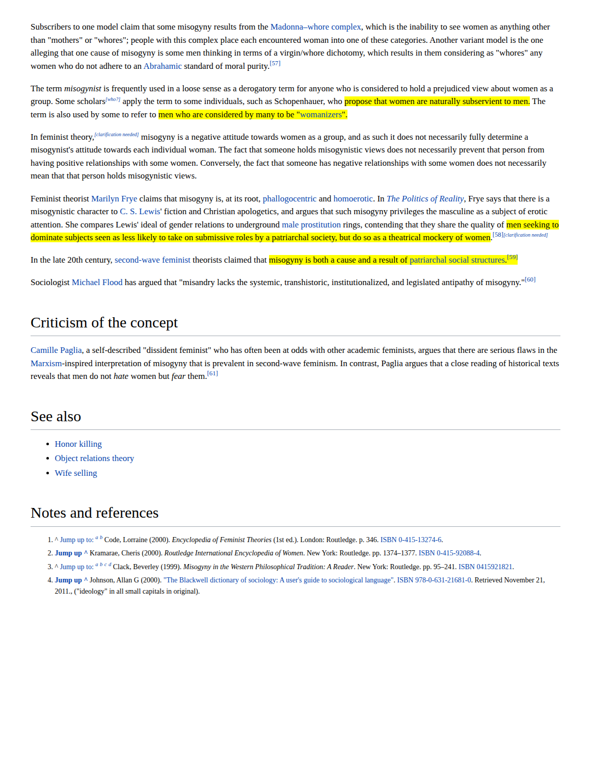Subscribers to one model claim that some misogyny results from the Madonna–whore complex, which is the inability to see women as anything other than "mothers" or "whores"; people with this complex place each encountered woman into one of these categories. Another variant model is the one alleging that one cause of misogyny is some men thinking in terms of a virgin/whore dichotomy, which results in them considering as "whores" any women who do not adhere to an Abrahamic standard of moral purity.[57]
The term misogynist is frequently used in a loose sense as a derogatory term for anyone who is considered to hold a prejudiced view about women as a group. Some scholars[who?] apply the term to some individuals, such as Schopenhauer, who propose that women are naturally subservient to men. The term is also used by some to refer to men who are considered by many to be "womanizers".
In feminist theory,[clarification needed] misogyny is a negative attitude towards women as a group, and as such it does not necessarily fully determine a misogynist's attitude towards each individual woman. The fact that someone holds misogynistic views does not necessarily prevent that person from having positive relationships with some women. Conversely, the fact that someone has negative relationships with some women does not necessarily mean that that person holds misogynistic views.
Feminist theorist Marilyn Frye claims that misogyny is, at its root, phallogocentric and homoerotic. In The Politics of Reality, Frye says that there is a misogynistic character to C. S. Lewis' fiction and Christian apologetics, and argues that such misogyny privileges the masculine as a subject of erotic attention. She compares Lewis' ideal of gender relations to underground male prostitution rings, contending that they share the quality of men seeking to dominate subjects seen as less likely to take on submissive roles by a patriarchal society, but do so as a theatrical mockery of women.[58][clarification needed]
In the late 20th century, second-wave feminist theorists claimed that misogyny is both a cause and a result of patriarchal social structures.[59]
Sociologist Michael Flood has argued that "misandry lacks the systemic, transhistoric, institutionalized, and legislated antipathy of misogyny."[60]
Criticism of the concept
Camille Paglia, a self-described "dissident feminist" who has often been at odds with other academic feminists, argues that there are serious flaws in the Marxism-inspired interpretation of misogyny that is prevalent in second-wave feminism. In contrast, Paglia argues that a close reading of historical texts reveals that men do not hate women but fear them.[61]
See also
Honor killing
Object relations theory
Wife selling
Notes and references
^ Jump up to: a b Code, Lorraine (2000). Encyclopedia of Feminist Theories (1st ed.). London: Routledge. p. 346. ISBN 0-415-13274-6.
Jump up ^ Kramarae, Cheris (2000). Routledge International Encyclopedia of Women. New York: Routledge. pp. 1374–1377. ISBN 0-415-92088-4.
^ Jump up to: a b c d Clack, Beverley (1999). Misogyny in the Western Philosophical Tradition: A Reader. New York: Routledge. pp. 95–241. ISBN 0415921821.
Jump up ^ Johnson, Allan G (2000). "The Blackwell dictionary of sociology: A user's guide to sociological language". ISBN 978-0-631-21681-0. Retrieved November 21, 2011., ("ideology" in all small capitals in original).